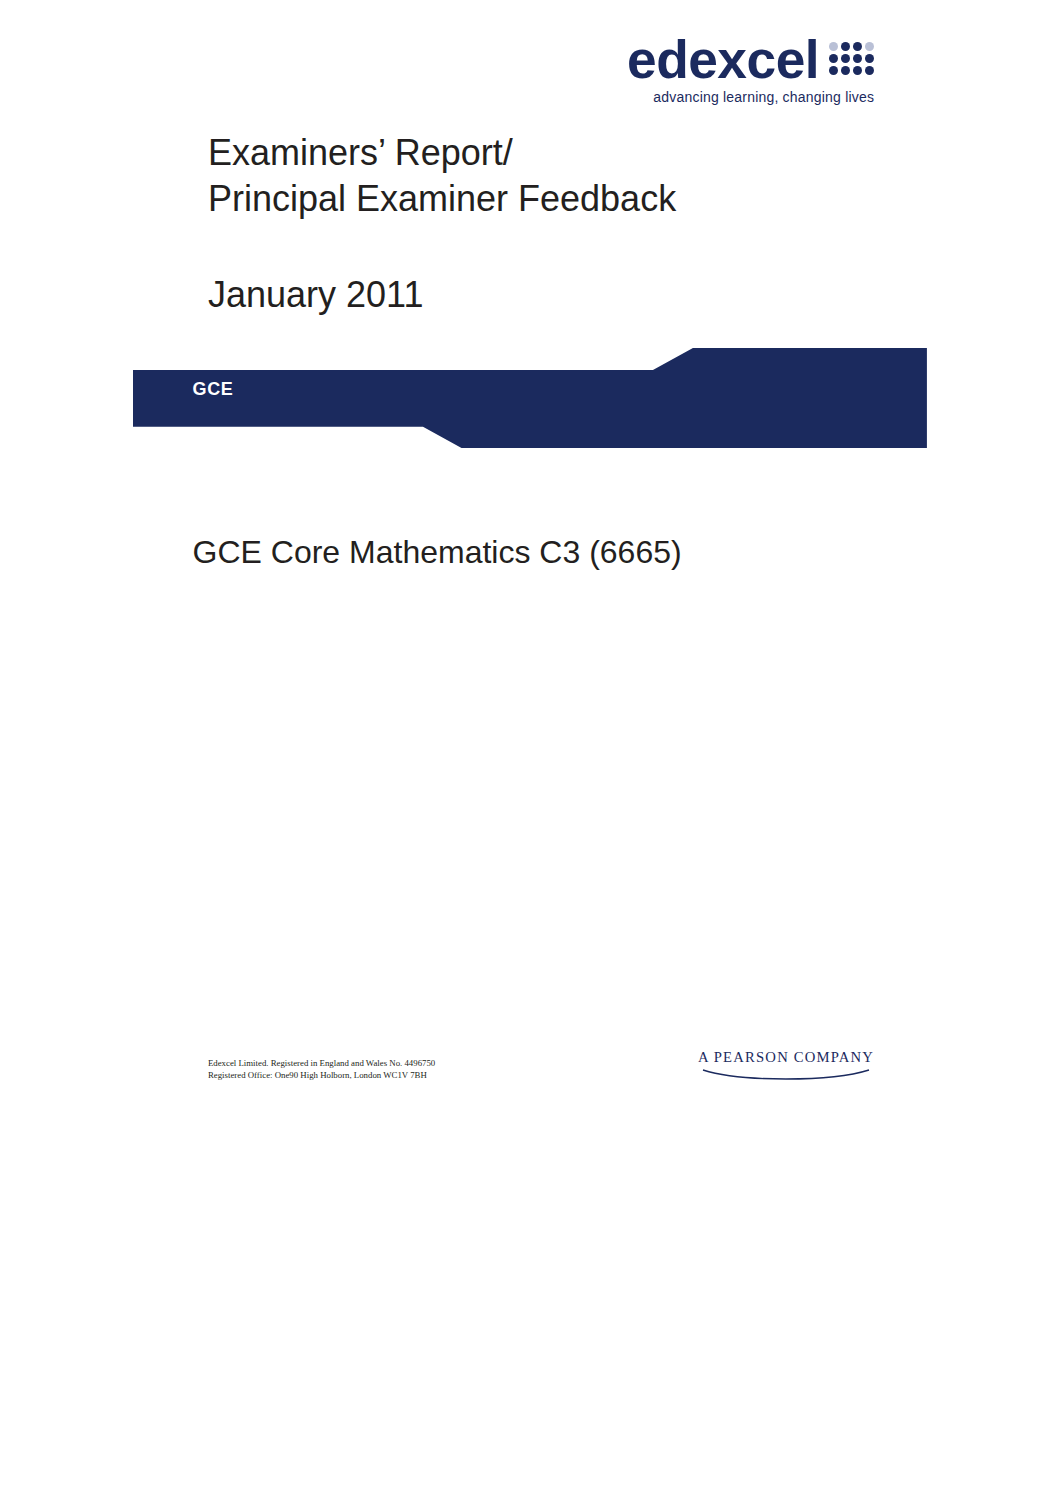edexcel
advancing learning, changing lives
Examiners’ Report/
Principal Examiner Feedback
January 2011
GCE
GCE Core Mathematics C3 (6665)
Edexcel Limited. Registered in England and Wales No. 4496750
Registered Office: One90 High Holborn, London WC1V 7BH
A Pearson Company